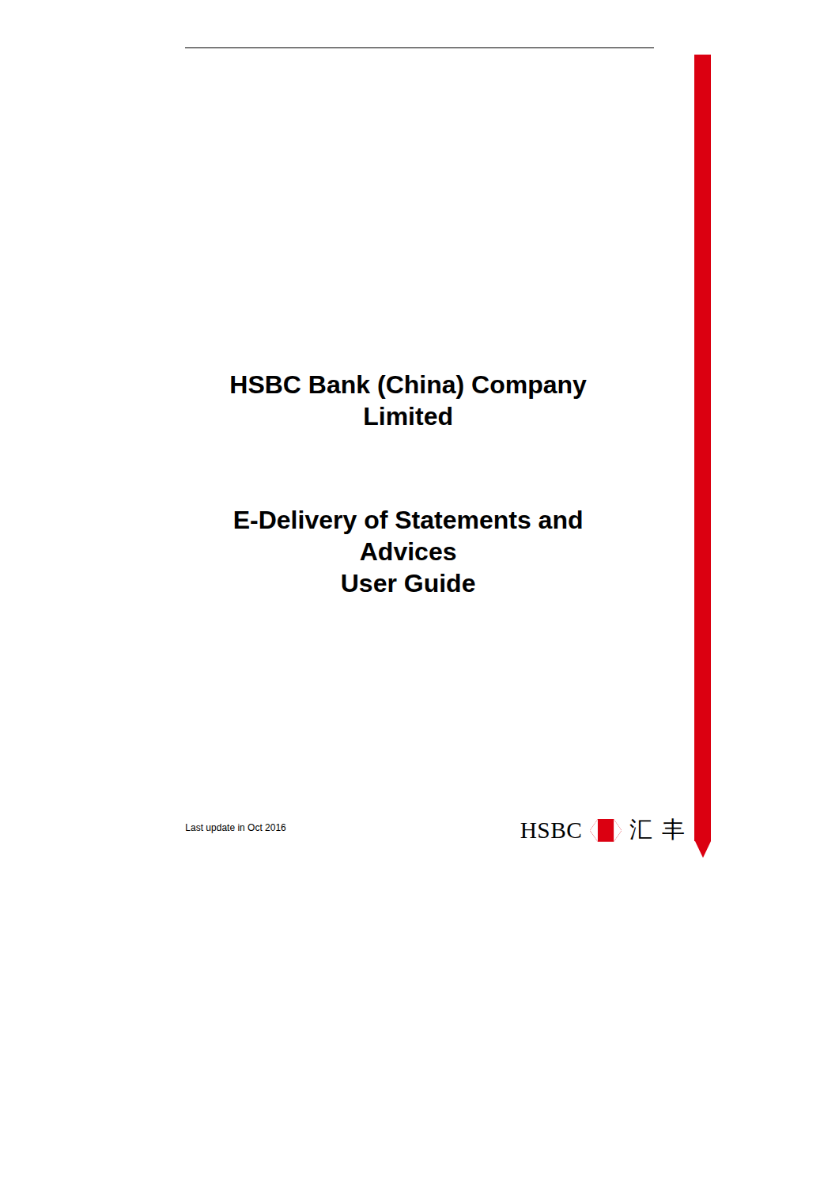HSBC Bank (China) Company Limited
E-Delivery of Statements and Advices
User Guide
Last update in Oct 2016
HSBC 汇 丰